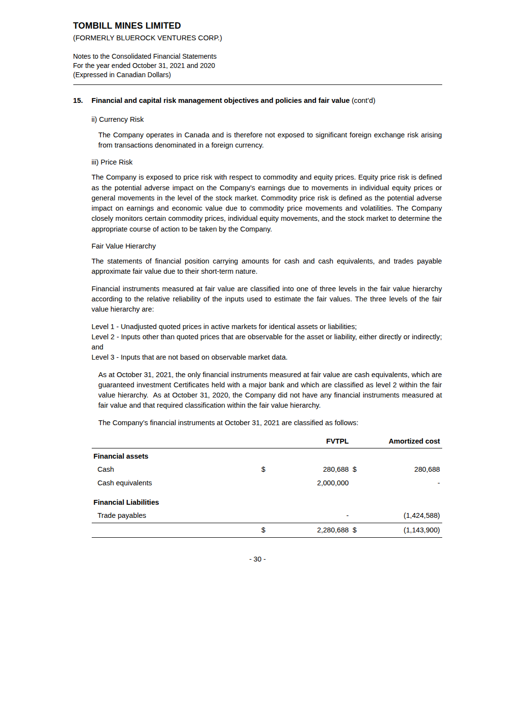TOMBILL MINES LIMITED
(FORMERLY BLUEROCK VENTURES CORP.)
Notes to the Consolidated Financial Statements
For the year ended October 31, 2021 and 2020
(Expressed in Canadian Dollars)
15.
Financial and capital risk management objectives and policies and fair value (cont’d)
ii) Currency Risk
The Company operates in Canada and is therefore not exposed to significant foreign exchange risk arising from transactions denominated in a foreign currency.
iii) Price Risk
The Company is exposed to price risk with respect to commodity and equity prices. Equity price risk is defined as the potential adverse impact on the Company’s earnings due to movements in individual equity prices or general movements in the level of the stock market. Commodity price risk is defined as the potential adverse impact on earnings and economic value due to commodity price movements and volatilities. The Company closely monitors certain commodity prices, individual equity movements, and the stock market to determine the appropriate course of action to be taken by the Company.
Fair Value Hierarchy
The statements of financial position carrying amounts for cash and cash equivalents, and trades payable approximate fair value due to their short-term nature.
Financial instruments measured at fair value are classified into one of three levels in the fair value hierarchy according to the relative reliability of the inputs used to estimate the fair values. The three levels of the fair value hierarchy are:
Level 1 - Unadjusted quoted prices in active markets for identical assets or liabilities;
Level 2 - Inputs other than quoted prices that are observable for the asset or liability, either directly or indirectly; and
Level 3 - Inputs that are not based on observable market data.
As at October 31, 2021, the only financial instruments measured at fair value are cash equivalents, which are guaranteed investment Certificates held with a major bank and which are classified as level 2 within the fair value hierarchy. As at October 31, 2020, the Company did not have any financial instruments measured at fair value and that required classification within the fair value hierarchy.
The Company’s financial instruments at October 31, 2021 are classified as follows:
| | | FVTPL | | Amortized cost |
| --- | --- | --- | --- | --- |
| Financial assets | | | | |
| Cash | $ | 280,688 | $ | 280,688 |
| Cash equivalents | | 2,000,000 | | - |
| Financial Liabilities | | | | |
| Trade payables | | - | | (1,424,588) |
| | $ | 2,280,688 | $ | (1,143,900) |
- 30 -